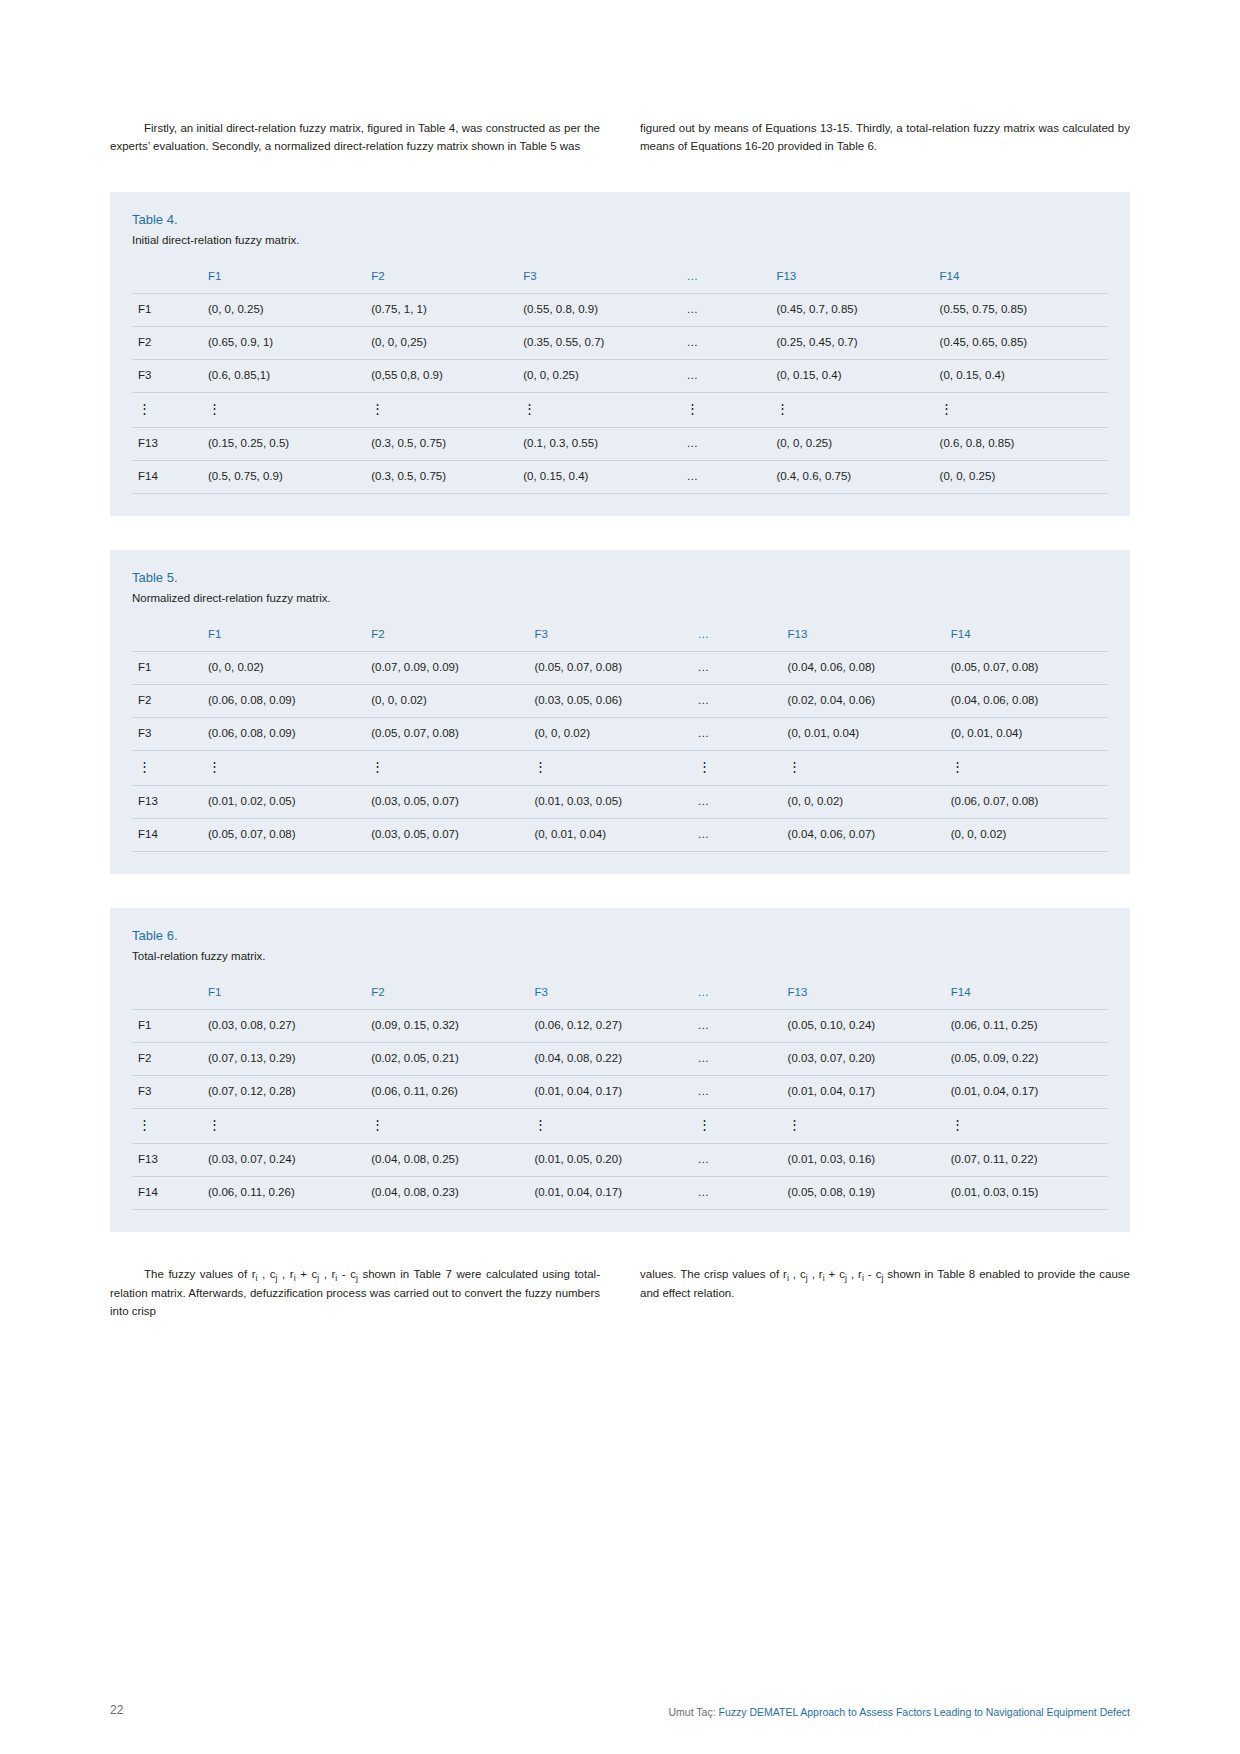Firstly, an initial direct-relation fuzzy matrix, figured in Table 4, was constructed as per the experts’ evaluation. Secondly, a normalized direct-relation fuzzy matrix shown in Table 5 was
figured out by means of Equations 13-15. Thirdly, a total-relation fuzzy matrix was calculated by means of Equations 16-20 provided in Table 6.
Table 4.
Initial direct-relation fuzzy matrix.
| | F1 | F2 | F3 | … | F13 | F14 |
| --- | --- | --- | --- | --- | --- | --- |
| F1 | (0, 0, 0.25) | (0.75, 1, 1) | (0.55, 0.8, 0.9) | … | (0.45, 0.7, 0.85) | (0.55, 0.75, 0.85) |
| F2 | (0.65, 0.9, 1) | (0, 0, 0,25) | (0.35, 0.55, 0.7) | … | (0.25, 0.45, 0.7) | (0.45, 0.65, 0.85) |
| F3 | (0.6, 0.85,1) | (0,55 0,8, 0.9) | (0, 0, 0.25) | … | (0, 0.15, 0.4) | (0, 0.15, 0.4) |
| ⋮ | ⋮ | ⋮ | ⋮ | ⋮ | ⋮ | ⋮ |
| F13 | (0.15, 0.25, 0.5) | (0.3, 0.5, 0.75) | (0.1, 0.3, 0.55) | … | (0, 0, 0.25) | (0.6, 0.8, 0.85) |
| F14 | (0.5, 0.75, 0.9) | (0.3, 0.5, 0.75) | (0, 0.15, 0.4) | … | (0.4, 0.6, 0.75) | (0, 0, 0.25) |
Table 5.
Normalized direct-relation fuzzy matrix.
| | F1 | F2 | F3 | … | F13 | F14 |
| --- | --- | --- | --- | --- | --- | --- |
| F1 | (0, 0, 0.02) | (0.07, 0.09, 0.09) | (0.05, 0.07, 0.08) | … | (0.04, 0.06, 0.08) | (0.05, 0.07, 0.08) |
| F2 | (0.06, 0.08, 0.09) | (0, 0, 0.02) | (0.03, 0.05, 0.06) | … | (0.02, 0.04, 0.06) | (0.04, 0.06, 0.08) |
| F3 | (0.06, 0.08, 0.09) | (0.05, 0.07, 0.08) | (0, 0, 0.02) | … | (0, 0.01, 0.04) | (0, 0.01, 0.04) |
| ⋮ | ⋮ | ⋮ | ⋮ | ⋮ | ⋮ | ⋮ |
| F13 | (0.01, 0.02, 0.05) | (0.03, 0.05, 0.07) | (0.01, 0.03, 0.05) | … | (0, 0, 0.02) | (0.06, 0.07, 0.08) |
| F14 | (0.05, 0.07, 0.08) | (0.03, 0.05, 0.07) | (0, 0.01, 0.04) | … | (0.04, 0.06, 0.07) | (0, 0, 0.02) |
Table 6.
Total-relation fuzzy matrix.
| | F1 | F2 | F3 | … | F13 | F14 |
| --- | --- | --- | --- | --- | --- | --- |
| F1 | (0.03, 0.08, 0.27) | (0.09, 0.15, 0.32) | (0.06, 0.12, 0.27) | … | (0.05, 0.10, 0.24) | (0.06, 0.11, 0.25) |
| F2 | (0.07, 0.13, 0.29) | (0.02, 0.05, 0.21) | (0.04, 0.08, 0.22) | … | (0.03, 0.07, 0.20) | (0.05, 0.09, 0.22) |
| F3 | (0.07, 0.12, 0.28) | (0.06, 0.11, 0.26) | (0.01, 0.04, 0.17) | … | (0.01, 0.04, 0.17) | (0.01, 0.04, 0.17) |
| ⋮ | ⋮ | ⋮ | ⋮ | ⋮ | ⋮ | ⋮ |
| F13 | (0.03, 0.07, 0.24) | (0.04, 0.08, 0.25) | (0.01, 0.05, 0.20) | … | (0.01, 0.03, 0.16) | (0.07, 0.11, 0.22) |
| F14 | (0.06, 0.11, 0.26) | (0.04, 0.08, 0.23) | (0.01, 0.04, 0.17) | … | (0.05, 0.08, 0.19) | (0.01, 0.03, 0.15) |
The fuzzy values of ri , cj , ri + cj , ri - cj shown in Table 7 were calculated using total-relation matrix. Afterwards, defuzzification process was carried out to convert the fuzzy numbers into crisp
values. The crisp values of ri , cj , ri + cj , ri - cj shown in Table 8 enabled to provide the cause and effect relation.
22
Umut Taç: Fuzzy DEMATEL Approach to Assess Factors Leading to Navigational Equipment Defect